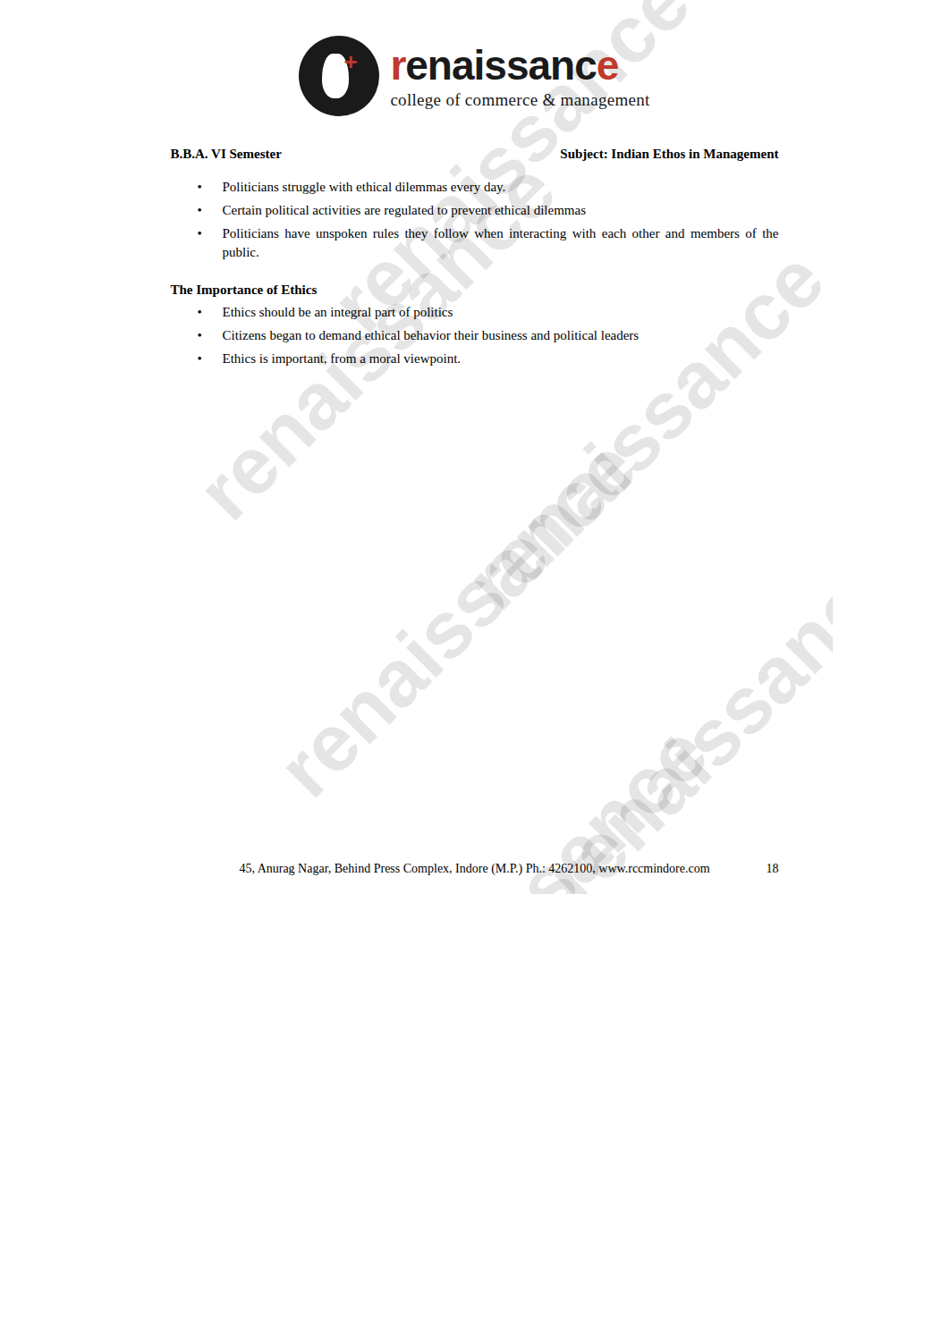renaissance
renaissance
renaissance
renaissance
renaissance
renaissance
renaissance
college of commerce & management
B.B.A. VI Semester Subject: Indian Ethos in Management
Politicians struggle with ethical dilemmas every day.
Certain political activities are regulated to prevent ethical dilemmas
Politicians have unspoken rules they follow when interacting with each other and members of the public.
The Importance of Ethics
Ethics should be an integral part of politics
Citizens began to demand ethical behavior their business and political leaders
Ethics is important, from a moral viewpoint.
45, Anurag Nagar, Behind Press Complex, Indore (M.P.) Ph.: 4262100, www.rccmindore.com
18